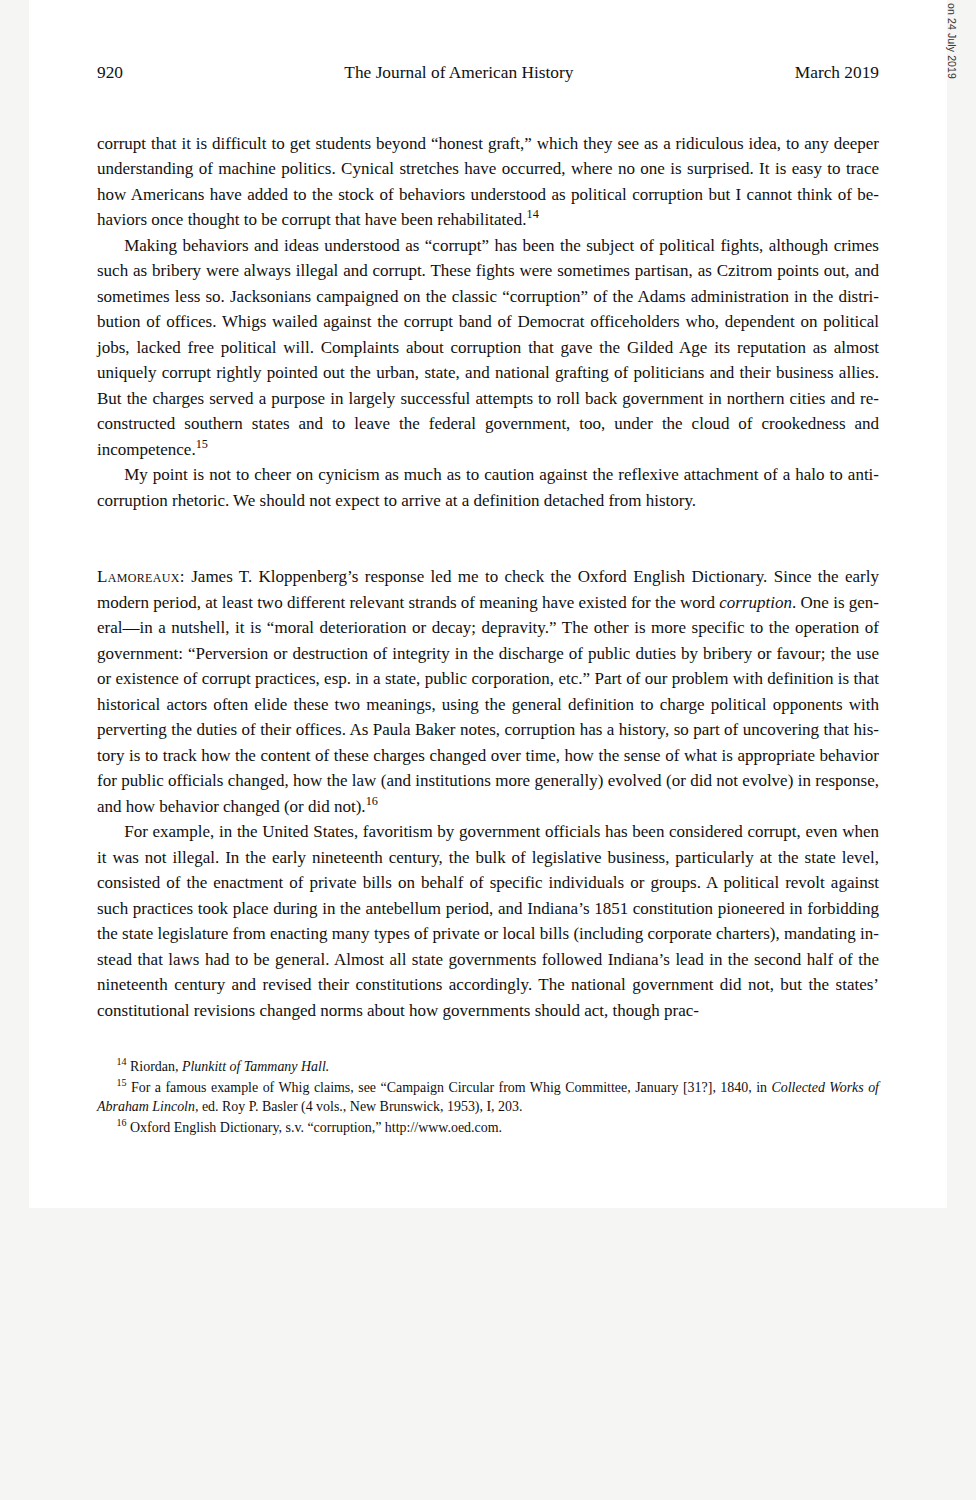Downloaded from https://academic.oup.com/jah/article-abstract/105/4/912/5352872 by Harvard Law School Library user on 24 July 2019
920 The Journal of American History March 2019
corrupt that it is difficult to get students beyond “honest graft,” which they see as a ridiculous idea, to any deeper understanding of machine politics. Cynical stretches have occurred, where no one is surprised. It is easy to trace how Americans have added to the stock of behaviors understood as political corruption but I cannot think of behaviors once thought to be corrupt that have been rehabilitated.14
Making behaviors and ideas understood as “corrupt” has been the subject of political fights, although crimes such as bribery were always illegal and corrupt. These fights were sometimes partisan, as Czitrom points out, and sometimes less so. Jacksonians campaigned on the classic “corruption” of the Adams administration in the distribution of offices. Whigs wailed against the corrupt band of Democrat officeholders who, dependent on political jobs, lacked free political will. Complaints about corruption that gave the Gilded Age its reputation as almost uniquely corrupt rightly pointed out the urban, state, and national grafting of politicians and their business allies. But the charges served a purpose in largely successful attempts to roll back government in northern cities and reconstructed southern states and to leave the federal government, too, under the cloud of crookedness and incompetence.15
My point is not to cheer on cynicism as much as to caution against the reflexive attachment of a halo to anticorruption rhetoric. We should not expect to arrive at a definition detached from history.
Lamoreaux: James T. Kloppenberg’s response led me to check the Oxford English Dictionary. Since the early modern period, at least two different relevant strands of meaning have existed for the word corruption. One is general—in a nutshell, it is “moral deterioration or decay; depravity.” The other is more specific to the operation of government: “Perversion or destruction of integrity in the discharge of public duties by bribery or favour; the use or existence of corrupt practices, esp. in a state, public corporation, etc.” Part of our problem with definition is that historical actors often elide these two meanings, using the general definition to charge political opponents with perverting the duties of their offices. As Paula Baker notes, corruption has a history, so part of uncovering that history is to track how the content of these charges changed over time, how the sense of what is appropriate behavior for public officials changed, how the law (and institutions more generally) evolved (or did not evolve) in response, and how behavior changed (or did not).16
For example, in the United States, favoritism by government officials has been considered corrupt, even when it was not illegal. In the early nineteenth century, the bulk of legislative business, particularly at the state level, consisted of the enactment of private bills on behalf of specific individuals or groups. A political revolt against such practices took place during in the antebellum period, and Indiana’s 1851 constitution pioneered in forbidding the state legislature from enacting many types of private or local bills (including corporate charters), mandating instead that laws had to be general. Almost all state governments followed Indiana’s lead in the second half of the nineteenth century and revised their constitutions accordingly. The national government did not, but the states’ constitutional revisions changed norms about how governments should act, though prac-
14 Riordan, Plunkitt of Tammany Hall.
15 For a famous example of Whig claims, see “Campaign Circular from Whig Committee, January [31?], 1840, in Collected Works of Abraham Lincoln, ed. Roy P. Basler (4 vols., New Brunswick, 1953), I, 203.
16 Oxford English Dictionary, s.v. “corruption,” http://www.oed.com.